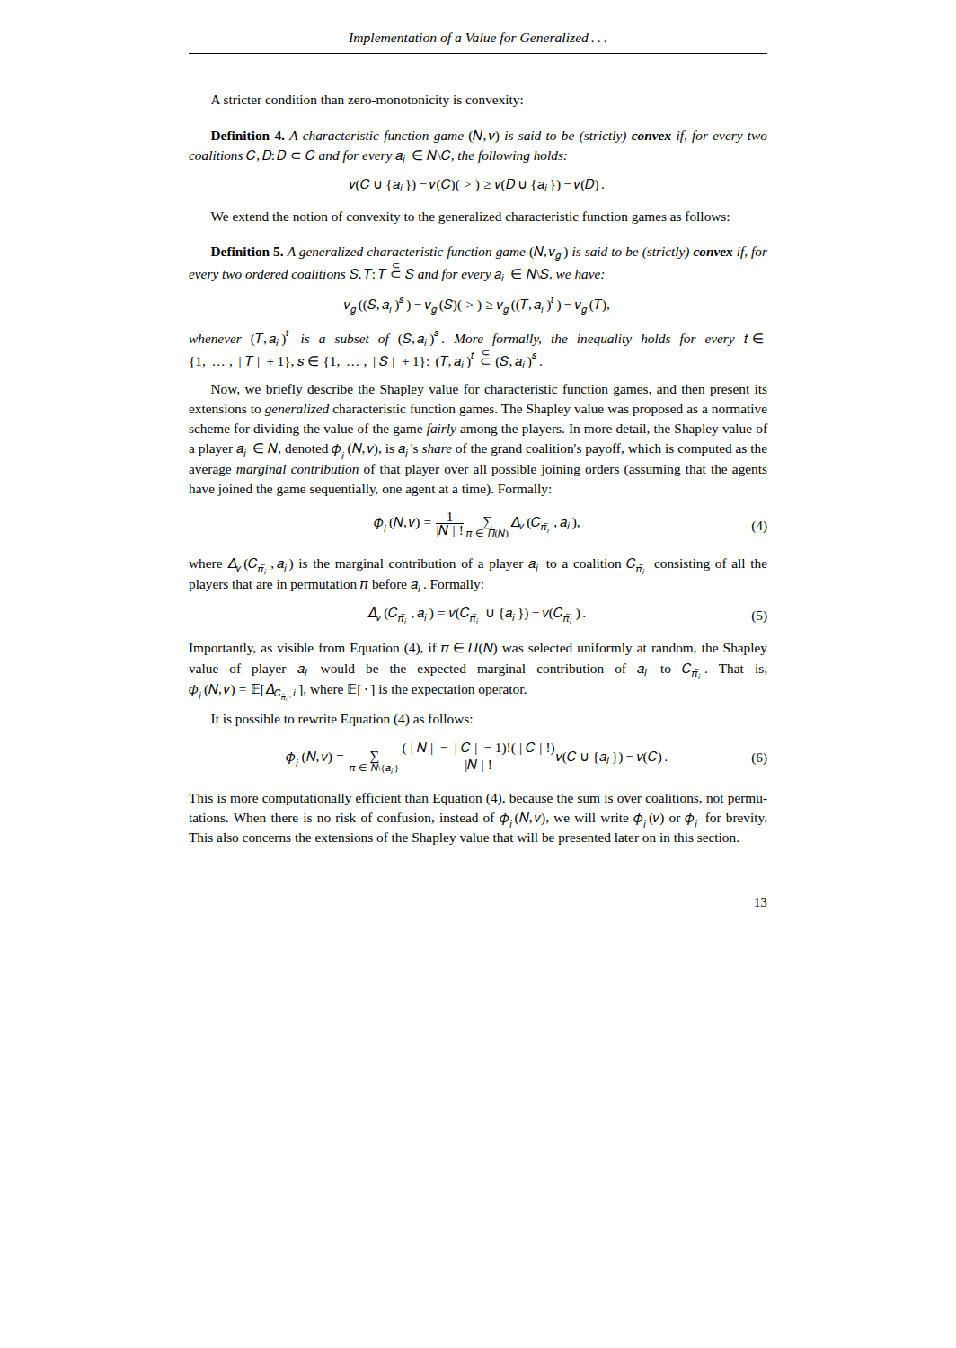Implementation of a Value for Generalized . . .
A stricter condition than zero-monotonicity is convexity:
Definition 4. A characteristic function game (N,v) is said to be (strictly) convex if, for every two coalitions C,D:D⊂C and for every ai∈N\C, the following holds:
v(C∪{ai}) − v(C) (>) ≥ v(D∪{ai}) − v(D).
We extend the notion of convexity to the generalized characteristic function games as follows:
Definition 5. A generalized characteristic function game (N,vg) is said to be (strictly) convex if, for every two ordered coalitions S,T:T⊂⊂S and for every ai∈N\S, we have:
vg((S,ai)s) − vg(S) (>) ≥ vg((T,ai)t) − vg(T),
whenever (T,ai)t is a subset of (S,ai)s. More formally, the inequality holds for every t∈ {1,…,|T|+1}, s∈{1,…,|S|+1}: (T,ai)t⊂⊂(S,ai)s.
Now, we briefly describe the Shapley value for characteristic function games, and then present its extensions to generalized characteristic function games. The Shapley value was proposed as a normative scheme for dividing the value of the game fairly among the players. In more detail, the Shapley value of a player ai∈N, denoted ϕi(N,v), is ai's share of the grand coalition's payoff, which is computed as the average marginal contribution of that player over all possible joining orders (assuming that the agents have joined the game sequentially, one agent at a time). Formally:
ϕi(N,v) = 1|N|! ∑π∈Π(N) Δv (Cπi←,ai), (4)
where Δv(Cπi←,ai) is the marginal contribution of a player ai to a coalition Cπi← consisting of all the players that are in permutation π before ai. Formally:
Δv(Cπi←,ai) = v(Cπi←∪{ai}) − v(Cπi←). (5)
Importantly, as visible from Equation (4), if π∈Π(N) was selected uniformly at random, the Shapley value of player ai would be the expected marginal contribution of ai to Cπi←. That is, ϕi(N,v)=𝔼[ΔCπi←,i], where 𝔼[⋅] is the expectation operator.
It is possible to rewrite Equation (4) as follows:
ϕi(N,v) = ∑π∈N\{ai} (|N|−|C|−1)!(|C|!) |N|! v(C∪{ai}) − v(C). (6)
This is more computationally efficient than Equation (4), because the sum is over coalitions, not permutations. When there is no risk of confusion, instead of ϕi(N,v), we will write ϕi(v) or ϕi for brevity. This also concerns the extensions of the Shapley value that will be presented later on in this section.
13